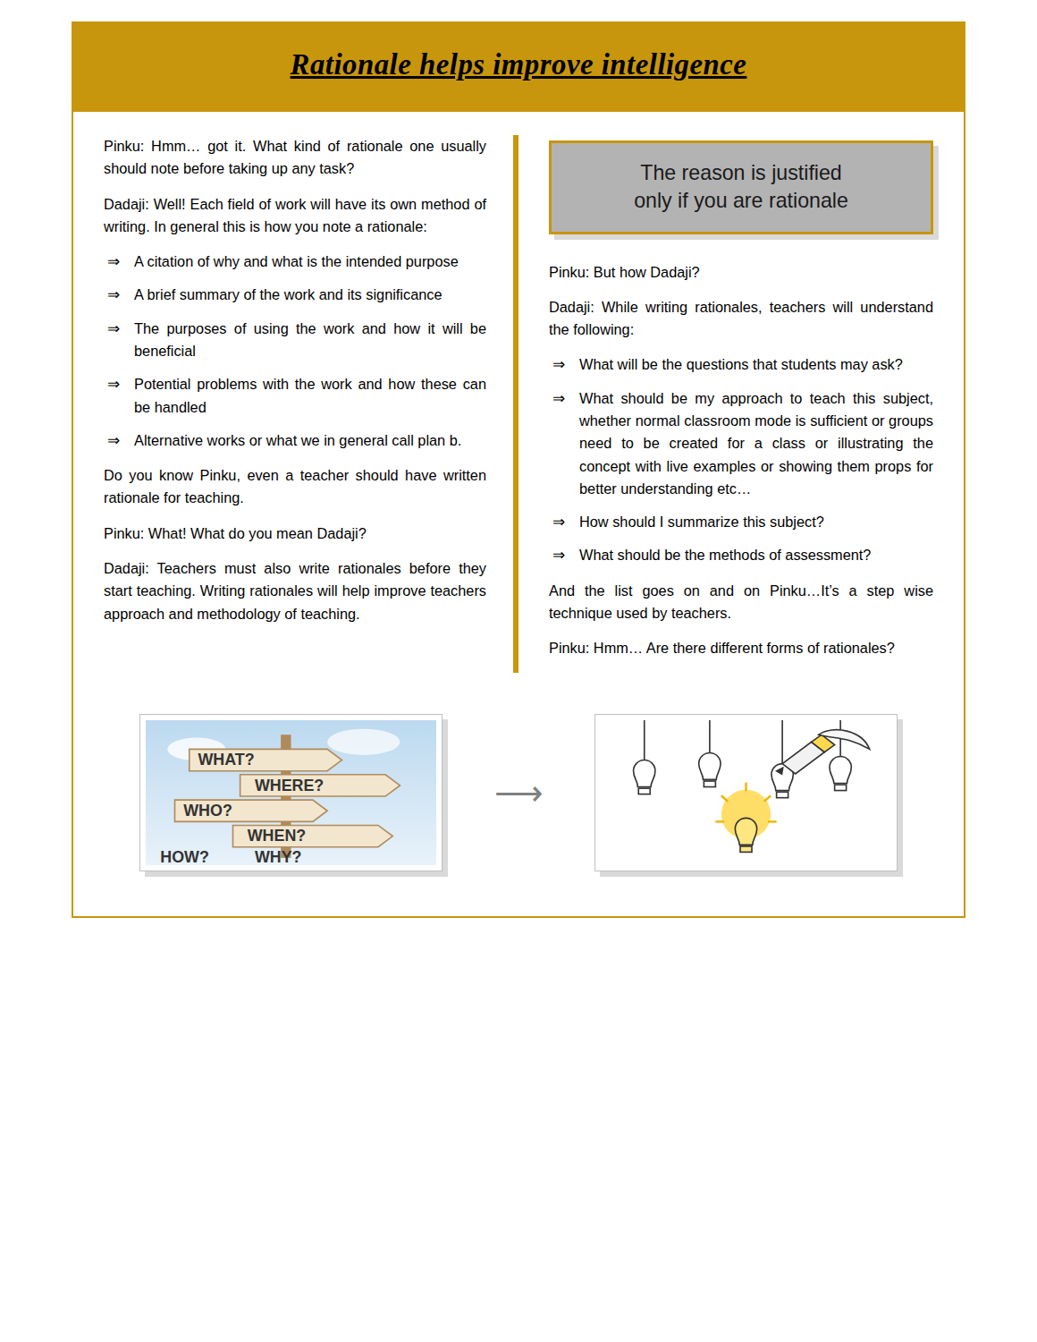Rationale helps improve intelligence
Pinku: Hmm… got it. What kind of rationale one usually should note before taking up any task?
Dadaji: Well! Each field of work will have its own method of writing. In general this is how you note a rationale:
A citation of why and what is the intended purpose
A brief summary of the work and its significance
The purposes of using the work and how it will be beneficial
Potential problems with the work and how these can be handled
Alternative works or what we in general call plan b.
Do you know Pinku, even a teacher should have written rationale for teaching.
Pinku: What! What do you mean Dadaji?
Dadaji: Teachers must also write rationales before they start teaching. Writing rationales will help improve teachers approach and methodology of teaching.
The reason is justified
only if you are rationale
Pinku: But how Dadaji?
Dadaji: While writing rationales, teachers will understand the following:
What will be the questions that students may ask?
What should be my approach to teach this subject, whether normal classroom mode is sufficient or groups need to be created for a class or illustrating the concept with live examples or showing them props for better understanding etc…
How should I summarize this subject?
What should be the methods of assessment?
And the list goes on and on Pinku…It’s a step wise technique used by teachers.
Pinku: Hmm… Are there different forms of rationales?
⟶